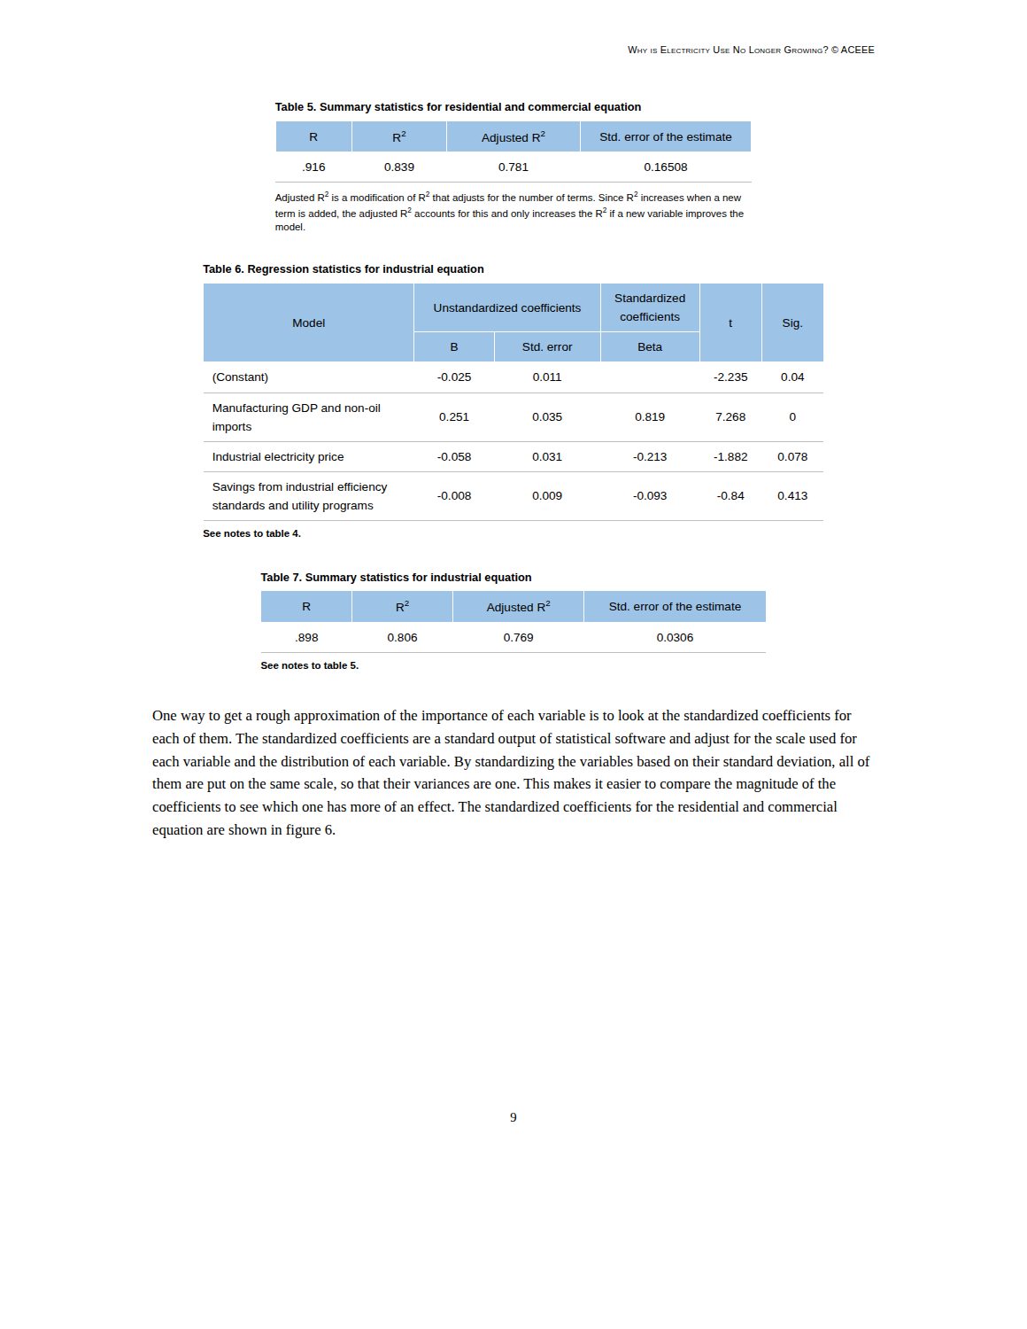Why is Electricity Use No Longer Growing? © ACEEE
Table 5. Summary statistics for residential and commercial equation
| R | R 2 | Adjusted R 2 | Std. error of the estimate |
| --- | --- | --- | --- |
| .916 | 0.839 | 0.781 | 0.16508 |
Adjusted R2 is a modification of R2 that adjusts for the number of terms. Since R2 increases when a new term is added, the adjusted R2 accounts for this and only increases the R2 if a new variable improves the model.
Table 6. Regression statistics for industrial equation
| Model | Unstandardized coefficients | Standardized coefficients | t | Sig. |
| --- | --- | --- | --- | --- |
| B | Std. error | Beta |
| (Constant) | -0.025 | 0.011 | | -2.235 | 0.04 |
| Manufacturing GDP and non-oil imports | 0.251 | 0.035 | 0.819 | 7.268 | 0 |
| Industrial electricity price | -0.058 | 0.031 | -0.213 | -1.882 | 0.078 |
| Savings from industrial efficiency standards and utility programs | -0.008 | 0.009 | -0.093 | -0.84 | 0.413 |
See notes to table 4.
Table 7. Summary statistics for industrial equation
| R | R 2 | Adjusted R 2 | Std. error of the estimate |
| --- | --- | --- | --- |
| .898 | 0.806 | 0.769 | 0.0306 |
See notes to table 5.
One way to get a rough approximation of the importance of each variable is to look at the standardized coefficients for each of them. The standardized coefficients are a standard output of statistical software and adjust for the scale used for each variable and the distribution of each variable. By standardizing the variables based on their standard deviation, all of them are put on the same scale, so that their variances are one. This makes it easier to compare the magnitude of the coefficients to see which one has more of an effect. The standardized coefficients for the residential and commercial equation are shown in figure 6.
9